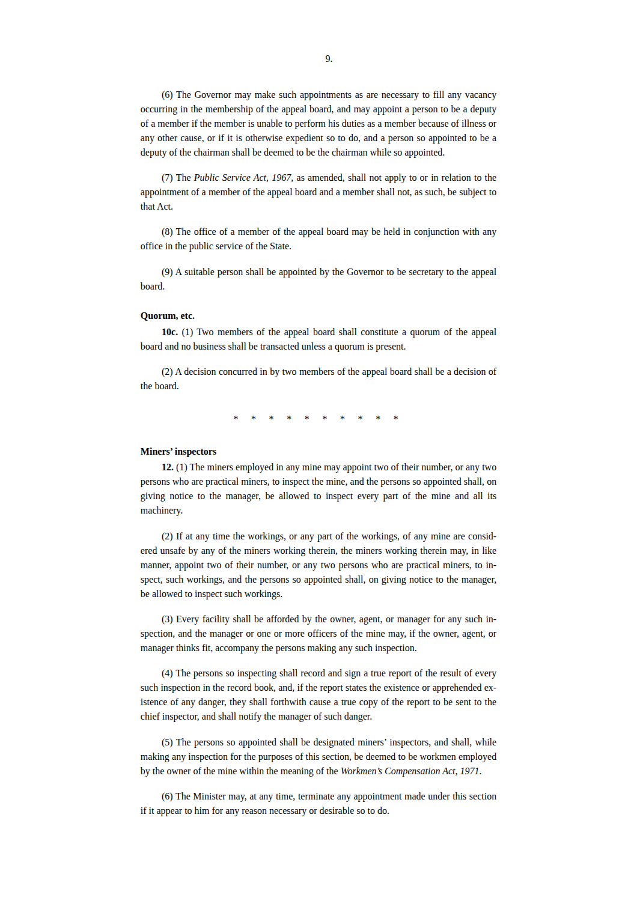9.
(6) The Governor may make such appointments as are necessary to fill any vacancy occurring in the membership of the appeal board, and may appoint a person to be a deputy of a member if the member is unable to perform his duties as a member because of illness or any other cause, or if it is otherwise expedient so to do, and a person so appointed to be a deputy of the chairman shall be deemed to be the chairman while so appointed.
(7) The Public Service Act, 1967, as amended, shall not apply to or in relation to the appointment of a member of the appeal board and a member shall not, as such, be subject to that Act.
(8) The office of a member of the appeal board may be held in conjunction with any office in the public service of the State.
(9) A suitable person shall be appointed by the Governor to be secretary to the appeal board.
Quorum, etc.
10c. (1) Two members of the appeal board shall constitute a quorum of the appeal board and no business shall be transacted unless a quorum is present.
(2) A decision concurred in by two members of the appeal board shall be a decision of the board.
* * * * * * * * * *
Miners’ inspectors
12. (1) The miners employed in any mine may appoint two of their number, or any two persons who are practical miners, to inspect the mine, and the persons so appointed shall, on giving notice to the manager, be allowed to inspect every part of the mine and all its machinery.
(2) If at any time the workings, or any part of the workings, of any mine are considered unsafe by any of the miners working therein, the miners working therein may, in like manner, appoint two of their number, or any two persons who are practical miners, to inspect, such workings, and the persons so appointed shall, on giving notice to the manager, be allowed to inspect such workings.
(3) Every facility shall be afforded by the owner, agent, or manager for any such inspection, and the manager or one or more officers of the mine may, if the owner, agent, or manager thinks fit, accompany the persons making any such inspection.
(4) The persons so inspecting shall record and sign a true report of the result of every such inspection in the record book, and, if the report states the existence or apprehended existence of any danger, they shall forthwith cause a true copy of the report to be sent to the chief inspector, and shall notify the manager of such danger.
(5) The persons so appointed shall be designated miners’ inspectors, and shall, while making any inspection for the purposes of this section, be deemed to be workmen employed by the owner of the mine within the meaning of the Workmen’s Compensation Act, 1971.
(6) The Minister may, at any time, terminate any appointment made under this section if it appear to him for any reason necessary or desirable so to do.